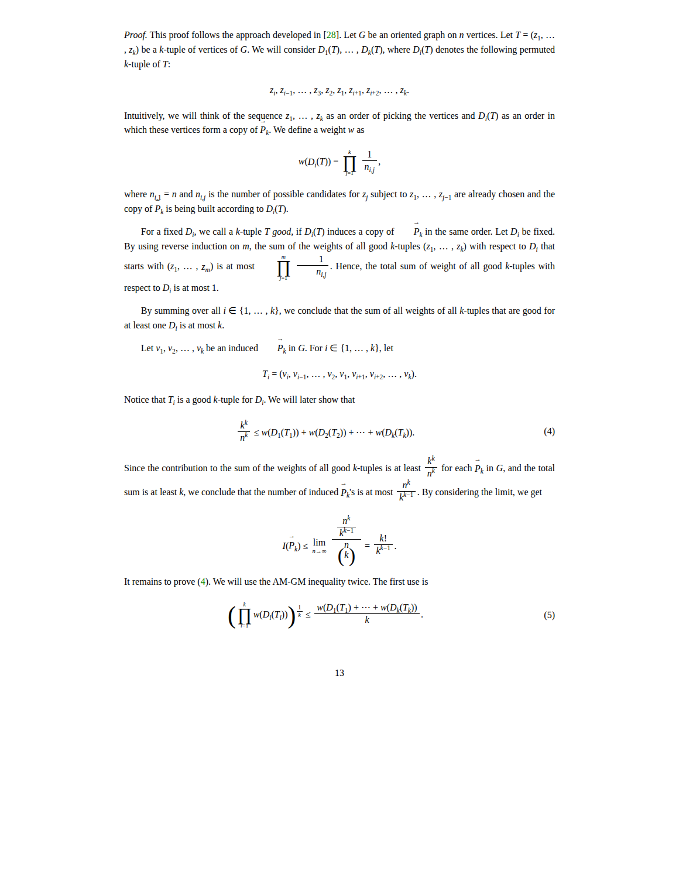Proof. This proof follows the approach developed in [28]. Let G be an oriented graph on n vertices. Let T = (z1, … , zk) be a k-tuple of vertices of G. We will consider D1(T), … , Dk(T), where Di(T) denotes the following permuted k-tuple of T:
zi, zi−1, … , z3, z2, z1, zi+1, zi+2, … , zk.
Intuitively, we will think of the sequence z1, … , zk as an order of picking the vertices and Di(T) as an order in which these vertices form a copy of Pk. We define a weight w as
w(Di(T)) = k∏j=1 1 ni,j,
where ni,1 = n and ni,j is the number of possible candidates for zj subject to z1, … , zj−1 are already chosen and the copy of Pk is being built according to Di(T).
For a fixed Di, we call a k-tuple T good, if Di(T) induces a copy of Pk in the same order. Let Di be fixed. By using reverse induction on m, the sum of the weights of all good k-tuples (z1, … , zk) with respect to Di that starts with (z1, … , zm) is at most m∏j=1 1 ni,j. Hence, the total sum of weight of all good k-tuples with respect to Di is at most 1.
By summing over all i ∈ {1, … , k}, we conclude that the sum of all weights of all k-tuples that are good for at least one Di is at most k.
Let v1, v2, … , vk be an induced Pk in G. For i ∈ {1, … , k}, let
Ti = (vi, vi−1, … , v2, v1, vi+1, vi+2, … , vk).
Notice that Ti is a good k-tuple for Di. We will later show that
kk nk ≤ w(D1(T1)) + w(D2(T2)) + ⋯ + w(Dk(Tk)).
(4)
Since the contribution to the sum of the weights of all good k-tuples is at least kk nk for each Pk in G, and the total sum is at least k, we conclude that the number of induced Pk's is at most nk kk−1. By considering the limit, we get
I(Pk) ≤ lim n→∞ nk kk−1(n
k) = k!kk−1.
It remains to prove (4). We will use the AM-GM inequality twice. The first use is
(k∏i=1 w(Di(Ti)))1 k ≤ w(D1(T1) + ⋯ + w(Dk(Tk)) k.
(5)
13